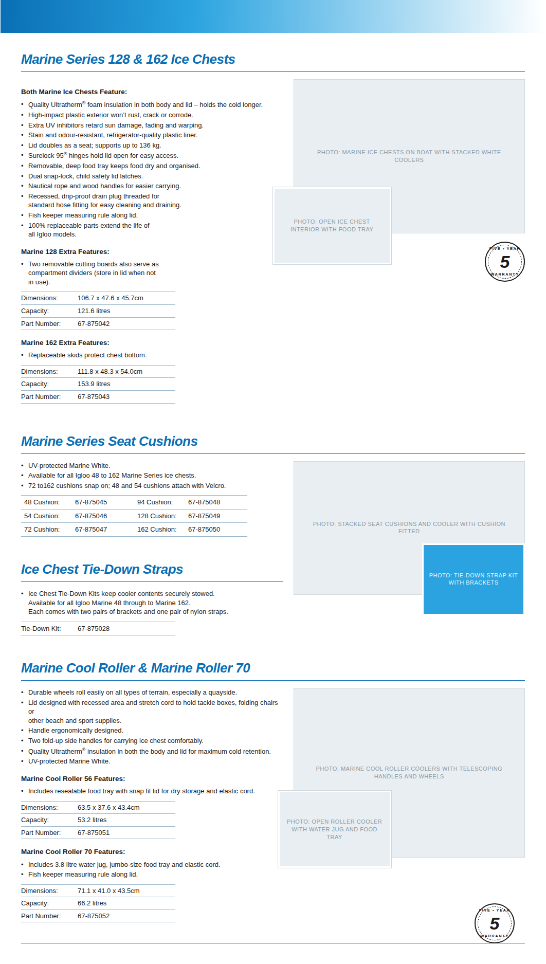Marine Series 128 & 162 Ice Chests
Both Marine Ice Chests Feature:
Quality Ultratherm® foam insulation in both body and lid – holds the cold longer.
High-impact plastic exterior won’t rust, crack or corrode.
Extra UV inhibitors retard sun damage, fading and warping.
Stain and odour-resistant, refrigerator-quality plastic liner.
Lid doubles as a seat; supports up to 136 kg.
Surelock 95® hinges hold lid open for easy access.
Removable, deep food tray keeps food dry and organised.
Dual snap-lock, child safety lid latches.
Nautical rope and wood handles for easier carrying.
Recessed, drip-proof drain plug threaded for
standard hose fitting for easy cleaning and draining.
Fish keeper measuring rule along lid.
100% replaceable parts extend the life of
all Igloo models.
Marine 128 Extra Features:
Two removable cutting boards also serve as
compartment dividers (store in lid when not
in use).
| Dimensions: | 106.7 x 47.6 x 45.7cm |
| Capacity: | 121.6 litres |
| Part Number: | 67-875042 |
Marine 162 Extra Features:
Replaceable skids protect chest bottom.
| Dimensions: | 111.8 x 48.3 x 54.0cm |
| Capacity: | 153.9 litres |
| Part Number: | 67-875043 |
Photo: Marine ice chests on boat with stacked white coolers
Photo: Open ice chest interior with food tray
Marine Series Seat Cushions
UV-protected Marine White.
Available for all Igloo 48 to 162 Marine Series ice chests.
72 to162 cushions snap on; 48 and 54 cushions attach with Velcro.
| 48 Cushion: | 67-875045 | 94 Cushion: | 67-875048 |
| 54 Cushion: | 67-875046 | 128 Cushion: | 67-875049 |
| 72 Cushion: | 67-875047 | 162 Cushion: | 67-875050 |
Ice Chest Tie-Down Straps
Ice Chest Tie-Down Kits keep cooler contents securely stowed.
Available for all Igloo Marine 48 through to Marine 162.
Each comes with two pairs of brackets and one pair of nylon straps.
| Tie-Down Kit: | 67-875028 |
Photo: Stacked seat cushions and cooler with cushion fitted
Photo: Tie-down strap kit with brackets
Marine Cool Roller & Marine Roller 70
Durable wheels roll easily on all types of terrain, especially a quayside.
Lid designed with recessed area and stretch cord to hold tackle boxes, folding chairs or
other beach and sport supplies.
Handle ergonomically designed.
Two fold-up side handles for carrying ice chest comfortably.
Quality Ultratherm® insulation in both the body and lid for maximum cold retention.
UV-protected Marine White.
Marine Cool Roller 56 Features:
Includes resealable food tray with snap fit lid for dry storage and elastic cord.
| Dimensions: | 63.5 x 37.6 x 43.4cm |
| Capacity: | 53.2 litres |
| Part Number: | 67-875051 |
Marine Cool Roller 70 Features:
Includes 3.8 litre water jug, jumbo-size food tray and elastic cord.
Fish keeper measuring rule along lid.
| Dimensions: | 71.1 x 41.0 x 43.5cm |
| Capacity: | 66.2 litres |
| Part Number: | 67-875052 |
Photo: Marine Cool Roller coolers with telescoping handles and wheels
Photo: Open roller cooler with water jug and food tray
FIVE • YEAR
5
WARRANTY
FIVE • YEAR
5
WARRANTY